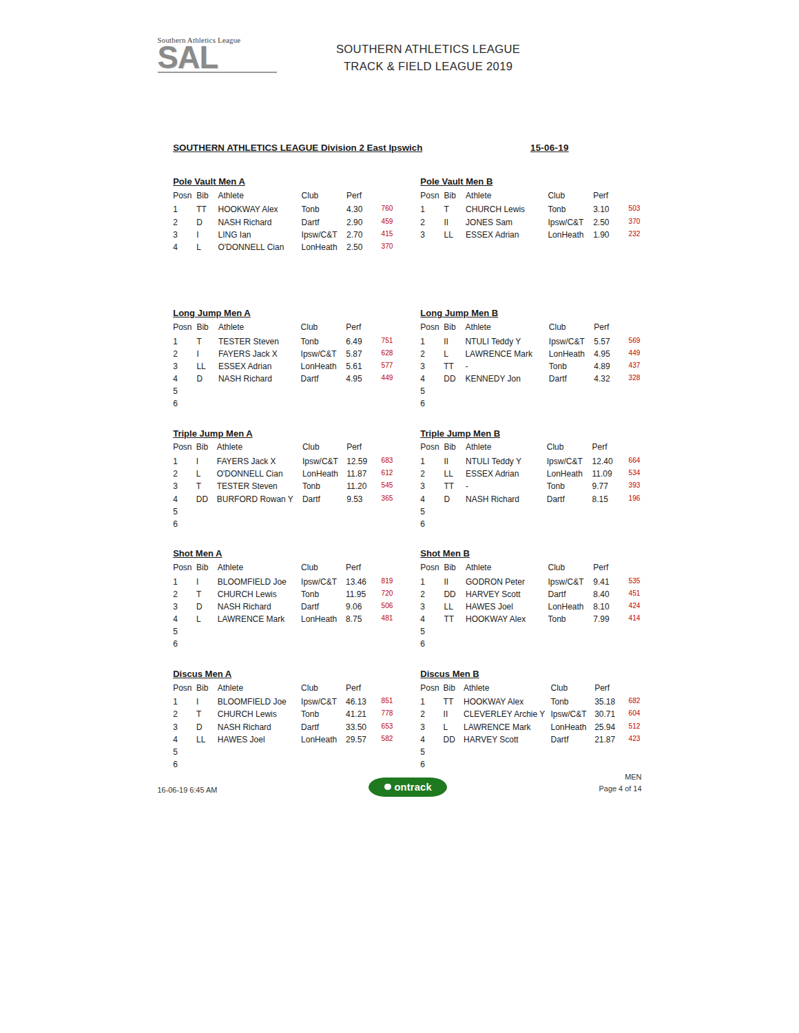Southern Athletics League
SAL
SOUTHERN ATHLETICS LEAGUE
TRACK & FIELD LEAGUE 2019
SOUTHERN ATHLETICS LEAGUE Division 2 East Ipswich 15-06-19
Pole Vault Men A
| Posn | Bib | Athlete | Club | Perf | |
| --- | --- | --- | --- | --- | --- |
| 1 | TT | HOOKWAY Alex | Tonb | 4.30 | 760 |
| 2 | D | NASH Richard | Dartf | 2.90 | 459 |
| 3 | I | LING Ian | Ipsw/C&T | 2.70 | 415 |
| 4 | L | O'DONNELL Cian | LonHeath | 2.50 | 370 |
Pole Vault Men B
| Posn | Bib | Athlete | Club | Perf | |
| --- | --- | --- | --- | --- | --- |
| 1 | T | CHURCH Lewis | Tonb | 3.10 | 503 |
| 2 | II | JONES Sam | Ipsw/C&T | 2.50 | 370 |
| 3 | LL | ESSEX Adrian | LonHeath | 1.90 | 232 |
Long Jump Men A
| Posn | Bib | Athlete | Club | Perf | |
| --- | --- | --- | --- | --- | --- |
| 1 | T | TESTER Steven | Tonb | 6.49 | 751 |
| 2 | I | FAYERS Jack X | Ipsw/C&T | 5.87 | 628 |
| 3 | LL | ESSEX Adrian | LonHeath | 5.61 | 577 |
| 4 | D | NASH Richard | Dartf | 4.95 | 449 |
| 5 | | | | | |
| 6 | | | | | |
Long Jump Men B
| Posn | Bib | Athlete | Club | Perf | |
| --- | --- | --- | --- | --- | --- |
| 1 | II | NTULI Teddy Y | Ipsw/C&T | 5.57 | 569 |
| 2 | L | LAWRENCE Mark | LonHeath | 4.95 | 449 |
| 3 | TT | - | Tonb | 4.89 | 437 |
| 4 | DD | KENNEDY Jon | Dartf | 4.32 | 328 |
| 5 | | | | | |
| 6 | | | | | |
Triple Jump Men A
| Posn | Bib | Athlete | Club | Perf | |
| --- | --- | --- | --- | --- | --- |
| 1 | I | FAYERS Jack X | Ipsw/C&T | 12.59 | 683 |
| 2 | L | O'DONNELL Cian | LonHeath | 11.87 | 612 |
| 3 | T | TESTER Steven | Tonb | 11.20 | 545 |
| 4 | DD | BURFORD Rowan Y | Dartf | 9.53 | 365 |
| 5 | | | | | |
| 6 | | | | | |
Triple Jump Men B
| Posn | Bib | Athlete | Club | Perf | |
| --- | --- | --- | --- | --- | --- |
| 1 | II | NTULI Teddy Y | Ipsw/C&T | 12.40 | 664 |
| 2 | LL | ESSEX Adrian | LonHeath | 11.09 | 534 |
| 3 | TT | - | Tonb | 9.77 | 393 |
| 4 | D | NASH Richard | Dartf | 8.15 | 196 |
| 5 | | | | | |
| 6 | | | | | |
Shot Men A
| Posn | Bib | Athlete | Club | Perf | |
| --- | --- | --- | --- | --- | --- |
| 1 | I | BLOOMFIELD Joe | Ipsw/C&T | 13.46 | 819 |
| 2 | T | CHURCH Lewis | Tonb | 11.95 | 720 |
| 3 | D | NASH Richard | Dartf | 9.06 | 506 |
| 4 | L | LAWRENCE Mark | LonHeath | 8.75 | 481 |
| 5 | | | | | |
| 6 | | | | | |
Shot Men B
| Posn | Bib | Athlete | Club | Perf | |
| --- | --- | --- | --- | --- | --- |
| 1 | II | GODRON Peter | Ipsw/C&T | 9.41 | 535 |
| 2 | DD | HARVEY Scott | Dartf | 8.40 | 451 |
| 3 | LL | HAWES Joel | LonHeath | 8.10 | 424 |
| 4 | TT | HOOKWAY Alex | Tonb | 7.99 | 414 |
| 5 | | | | | |
| 6 | | | | | |
Discus Men A
| Posn | Bib | Athlete | Club | Perf | |
| --- | --- | --- | --- | --- | --- |
| 1 | I | BLOOMFIELD Joe | Ipsw/C&T | 46.13 | 851 |
| 2 | T | CHURCH Lewis | Tonb | 41.21 | 778 |
| 3 | D | NASH Richard | Dartf | 33.50 | 653 |
| 4 | LL | HAWES Joel | LonHeath | 29.57 | 582 |
| 5 | | | | | |
| 6 | | | | | |
Discus Men B
| Posn | Bib | Athlete | Club | Perf | |
| --- | --- | --- | --- | --- | --- |
| 1 | TT | HOOKWAY Alex | Tonb | 35.18 | 682 |
| 2 | II | CLEVERLEY Archie Y | Ipsw/C&T | 30.71 | 604 |
| 3 | L | LAWRENCE Mark | LonHeath | 25.94 | 512 |
| 4 | DD | HARVEY Scott | Dartf | 21.87 | 423 |
| 5 | | | | | |
| 6 | | | | | |
16-06-19 6:45 AM
ontrack
MEN
Page 4 of 14